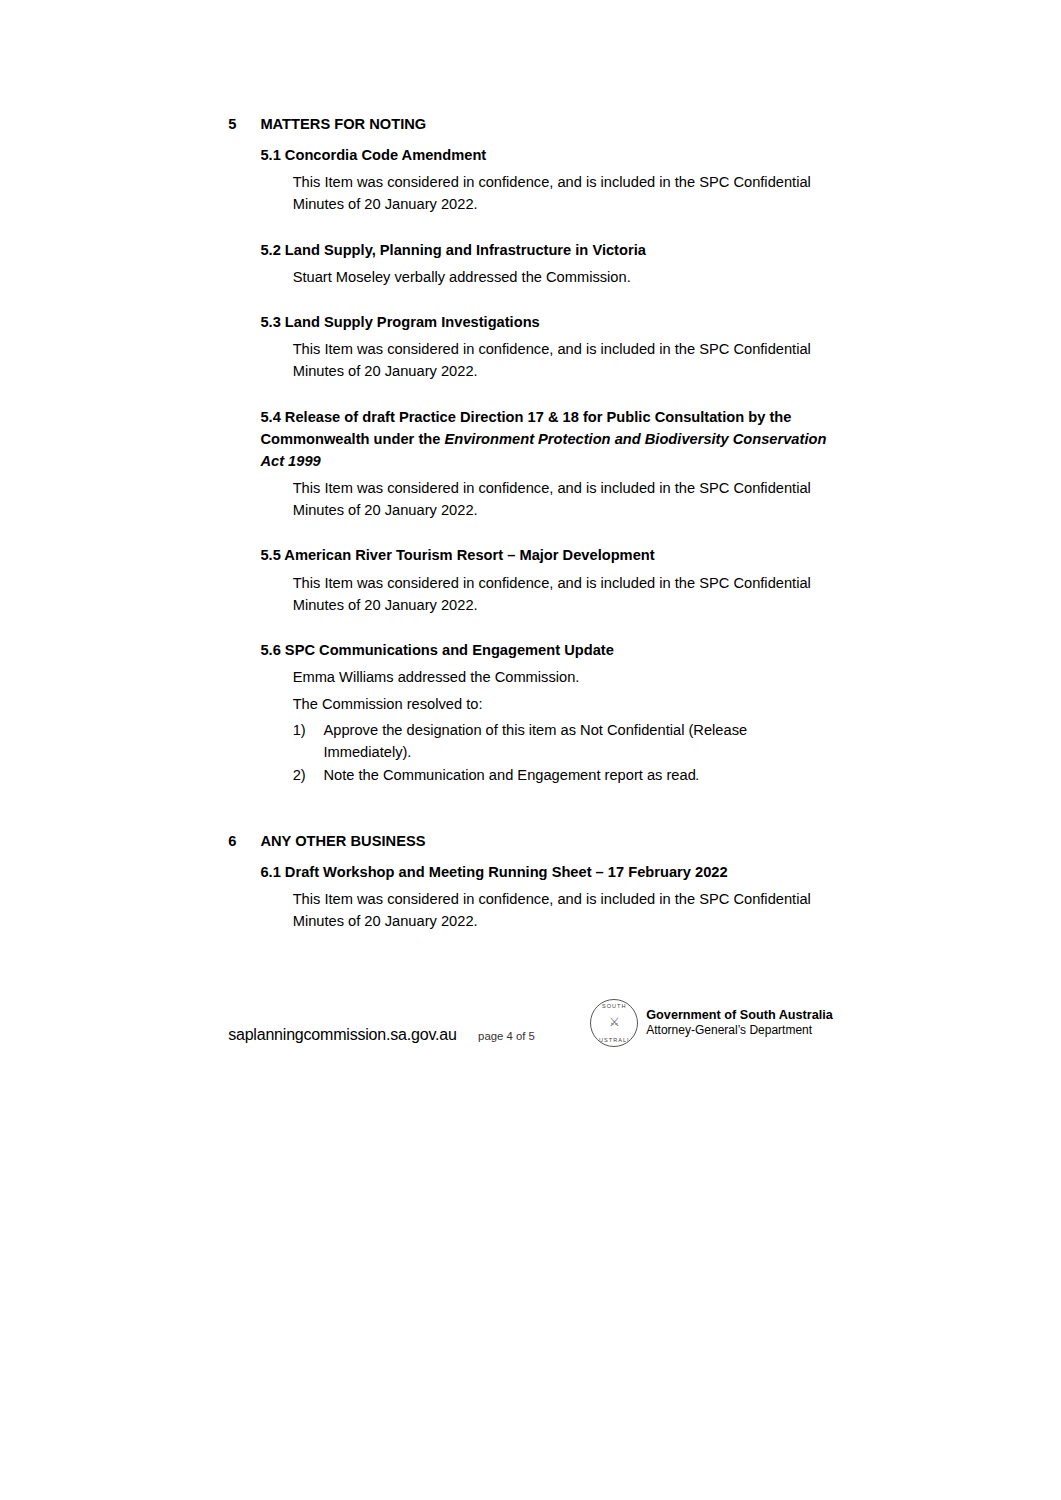5 MATTERS FOR NOTING
5.1 Concordia Code Amendment
This Item was considered in confidence, and is included in the SPC Confidential Minutes of 20 January 2022.
5.2 Land Supply, Planning and Infrastructure in Victoria
Stuart Moseley verbally addressed the Commission.
5.3 Land Supply Program Investigations
This Item was considered in confidence, and is included in the SPC Confidential Minutes of 20 January 2022.
5.4 Release of draft Practice Direction 17 & 18 for Public Consultation by the Commonwealth under the Environment Protection and Biodiversity Conservation Act 1999
This Item was considered in confidence, and is included in the SPC Confidential Minutes of 20 January 2022.
5.5 American River Tourism Resort – Major Development
This Item was considered in confidence, and is included in the SPC Confidential Minutes of 20 January 2022.
5.6 SPC Communications and Engagement Update
Emma Williams addressed the Commission.
The Commission resolved to:
Approve the designation of this item as Not Confidential (Release Immediately).
Note the Communication and Engagement report as read.
6 ANY OTHER BUSINESS
6.1 Draft Workshop and Meeting Running Sheet – 17 February 2022
This Item was considered in confidence, and is included in the SPC Confidential Minutes of 20 January 2022.
saplanningcommission.sa.gov.au
page 4 of 5
SOUTH ⚔ AUSTRALIA
Government of South Australia
Attorney-General’s Department